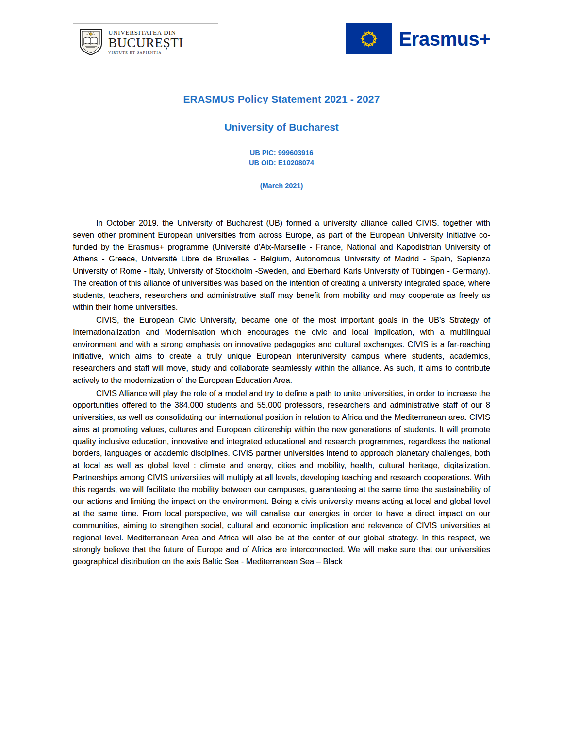UNIVERSITATEA DIN BUCUREȘTI VIRTUTE ET SAPIENTIA
Erasmus+
ERASMUS Policy Statement 2021 - 2027
University of Bucharest
UB PIC: 999603916
UB OID: E10208074
(March 2021)
In October 2019, the University of Bucharest (UB) formed a university alliance called CIVIS, together with seven other prominent European universities from across Europe, as part of the European University Initiative co-funded by the Erasmus+ programme (Université d'Aix-Marseille - France, National and Kapodistrian University of Athens - Greece, Université Libre de Bruxelles - Belgium, Autonomous University of Madrid - Spain, Sapienza University of Rome - Italy, University of Stockholm -Sweden, and Eberhard Karls University of Tübingen - Germany). The creation of this alliance of universities was based on the intention of creating a university integrated space, where students, teachers, researchers and administrative staff may benefit from mobility and may cooperate as freely as within their home universities.
CIVIS, the European Civic University, became one of the most important goals in the UB's Strategy of Internationalization and Modernisation which encourages the civic and local implication, with a multilingual environment and with a strong emphasis on innovative pedagogies and cultural exchanges. CIVIS is a far-reaching initiative, which aims to create a truly unique European interuniversity campus where students, academics, researchers and staff will move, study and collaborate seamlessly within the alliance. As such, it aims to contribute actively to the modernization of the European Education Area.
CIVIS Alliance will play the role of a model and try to define a path to unite universities, in order to increase the opportunities offered to the 384.000 students and 55.000 professors, researchers and administrative staff of our 8 universities, as well as consolidating our international position in relation to Africa and the Mediterranean area. CIVIS aims at promoting values, cultures and European citizenship within the new generations of students. It will promote quality inclusive education, innovative and integrated educational and research programmes, regardless the national borders, languages or academic disciplines. CIVIS partner universities intend to approach planetary challenges, both at local as well as global level : climate and energy, cities and mobility, health, cultural heritage, digitalization. Partnerships among CIVIS universities will multiply at all levels, developing teaching and research cooperations. With this regards, we will facilitate the mobility between our campuses, guaranteeing at the same time the sustainability of our actions and limiting the impact on the environment. Being a civis university means acting at local and global level at the same time. From local perspective, we will canalise our energies in order to have a direct impact on our communities, aiming to strengthen social, cultural and economic implication and relevance of CIVIS universities at regional level. Mediterranean Area and Africa will also be at the center of our global strategy. In this respect, we strongly believe that the future of Europe and of Africa are interconnected. We will make sure that our universities geographical distribution on the axis Baltic Sea - Mediterranean Sea – Black